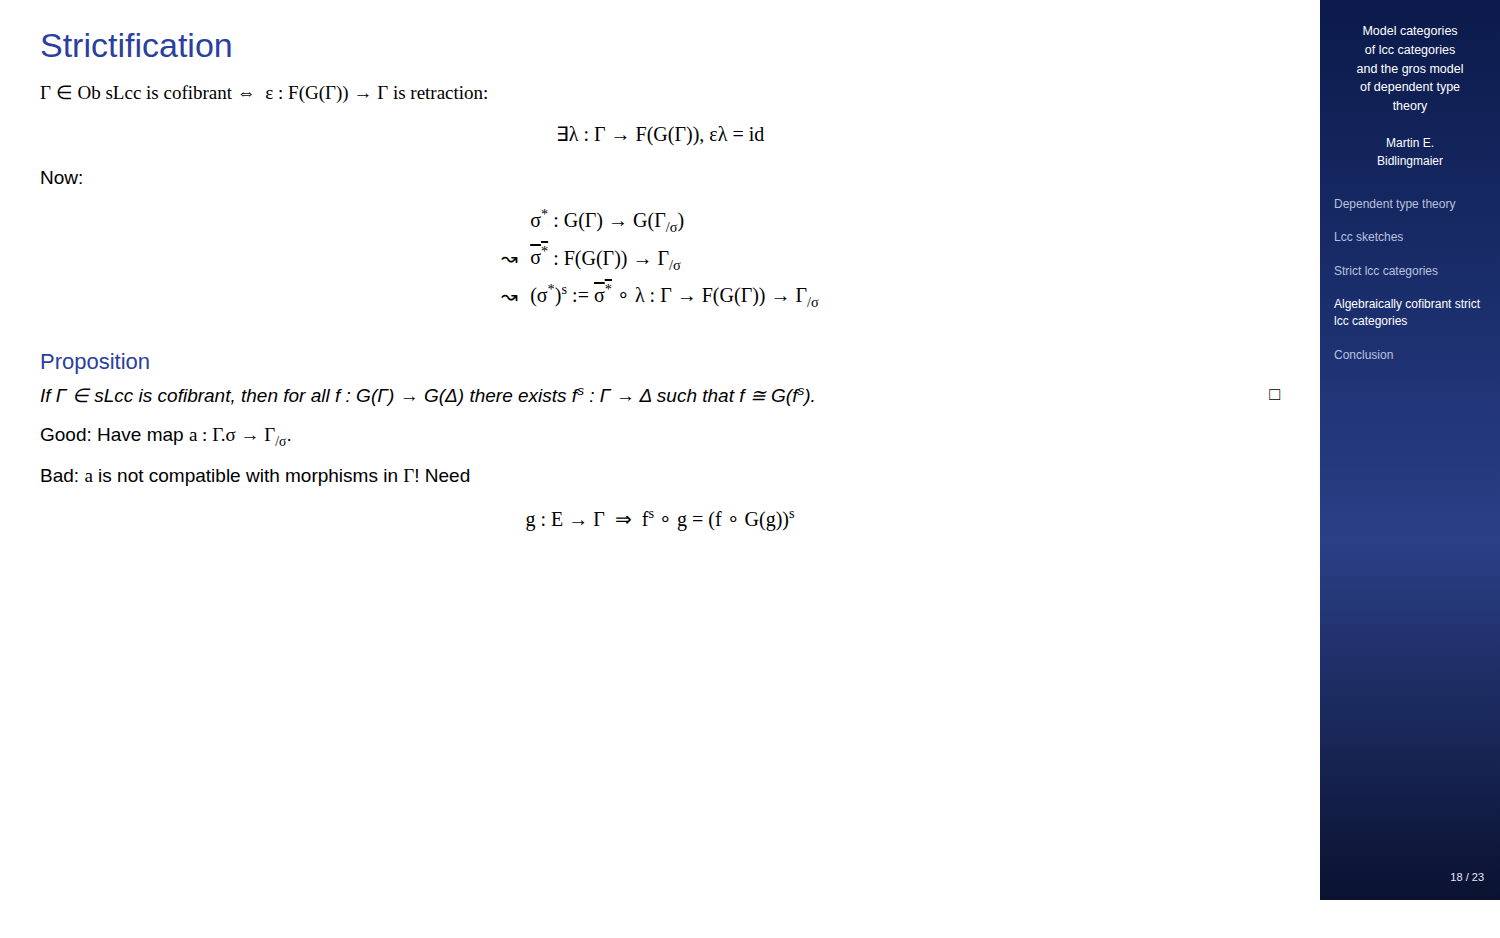Model categories
of lcc categories
and the gros model
of dependent type
theory
Martin E.
Bidlingmaier
Dependent type theory
Lcc sketches
Strict lcc categories
Algebraically cofibrant strict lcc categories
Conclusion
18 / 23
Strictification
Γ ∈ Ob sLcc is cofibrant ⇔ ε : F(G(Γ)) → Γ is retraction:
∃λ : Γ → F(G(Γ)), ελ = id
Now:
σ* : G(Γ) → G(Γ/σ)
↝
σ* : F(G(Γ)) → Γ/σ
↝
(σ*)s := σ* ∘ λ : Γ → F(G(Γ)) → Γ/σ
Proposition
□ If Γ ∈ sLcc is cofibrant, then for all f : G(Γ) → G(Δ) there exists fs : Γ → Δ such that f ≅ G(fs).
Good: Have map a : Γ.σ → Γ/σ.
Bad: a is not compatible with morphisms in Γ! Need
g : E → Γ ⇒ fs ∘ g = (f ∘ G(g))s